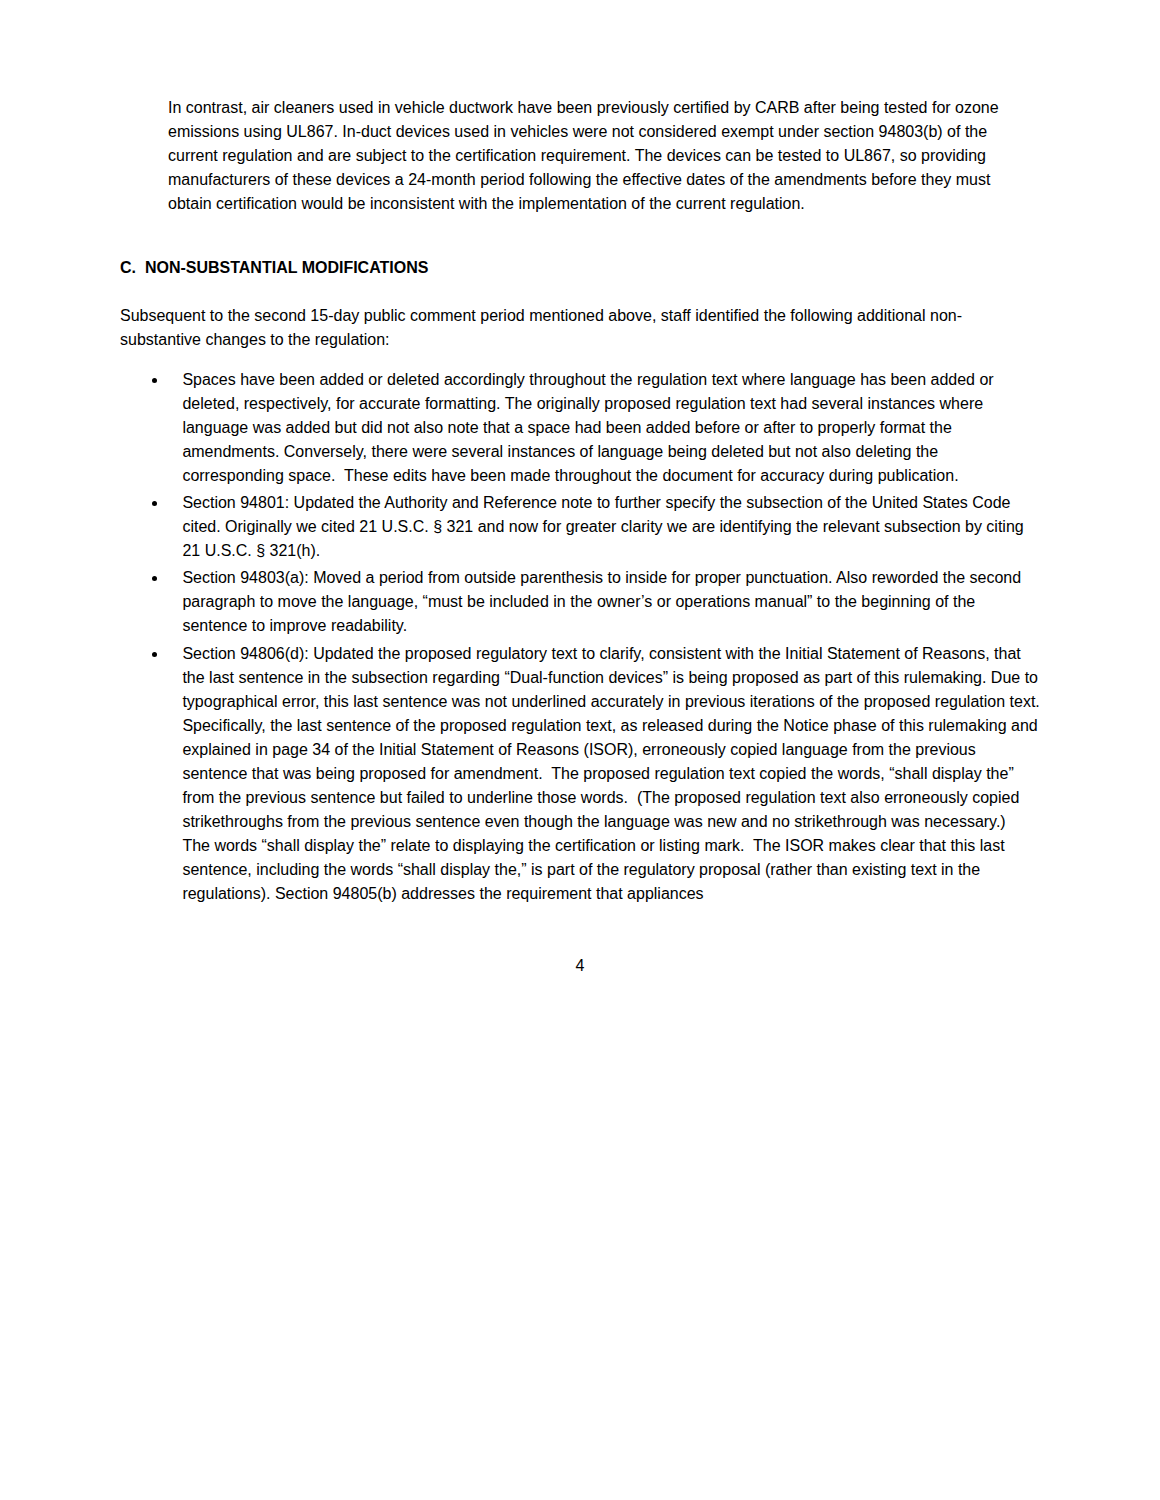In contrast, air cleaners used in vehicle ductwork have been previously certified by CARB after being tested for ozone emissions using UL867. In-duct devices used in vehicles were not considered exempt under section 94803(b) of the current regulation and are subject to the certification requirement. The devices can be tested to UL867, so providing manufacturers of these devices a 24-month period following the effective dates of the amendments before they must obtain certification would be inconsistent with the implementation of the current regulation.
C. NON-SUBSTANTIAL MODIFICATIONS
Subsequent to the second 15-day public comment period mentioned above, staff identified the following additional non-substantive changes to the regulation:
Spaces have been added or deleted accordingly throughout the regulation text where language has been added or deleted, respectively, for accurate formatting. The originally proposed regulation text had several instances where language was added but did not also note that a space had been added before or after to properly format the amendments. Conversely, there were several instances of language being deleted but not also deleting the corresponding space. These edits have been made throughout the document for accuracy during publication.
Section 94801: Updated the Authority and Reference note to further specify the subsection of the United States Code cited. Originally we cited 21 U.S.C. § 321 and now for greater clarity we are identifying the relevant subsection by citing 21 U.S.C. § 321(h).
Section 94803(a): Moved a period from outside parenthesis to inside for proper punctuation. Also reworded the second paragraph to move the language, “must be included in the owner’s or operations manual” to the beginning of the sentence to improve readability.
Section 94806(d): Updated the proposed regulatory text to clarify, consistent with the Initial Statement of Reasons, that the last sentence in the subsection regarding “Dual-function devices” is being proposed as part of this rulemaking. Due to typographical error, this last sentence was not underlined accurately in previous iterations of the proposed regulation text. Specifically, the last sentence of the proposed regulation text, as released during the Notice phase of this rulemaking and explained in page 34 of the Initial Statement of Reasons (ISOR), erroneously copied language from the previous sentence that was being proposed for amendment. The proposed regulation text copied the words, “shall display the” from the previous sentence but failed to underline those words. (The proposed regulation text also erroneously copied strikethroughs from the previous sentence even though the language was new and no strikethrough was necessary.) The words “shall display the” relate to displaying the certification or listing mark. The ISOR makes clear that this last sentence, including the words “shall display the,” is part of the regulatory proposal (rather than existing text in the regulations). Section 94805(b) addresses the requirement that appliances
4